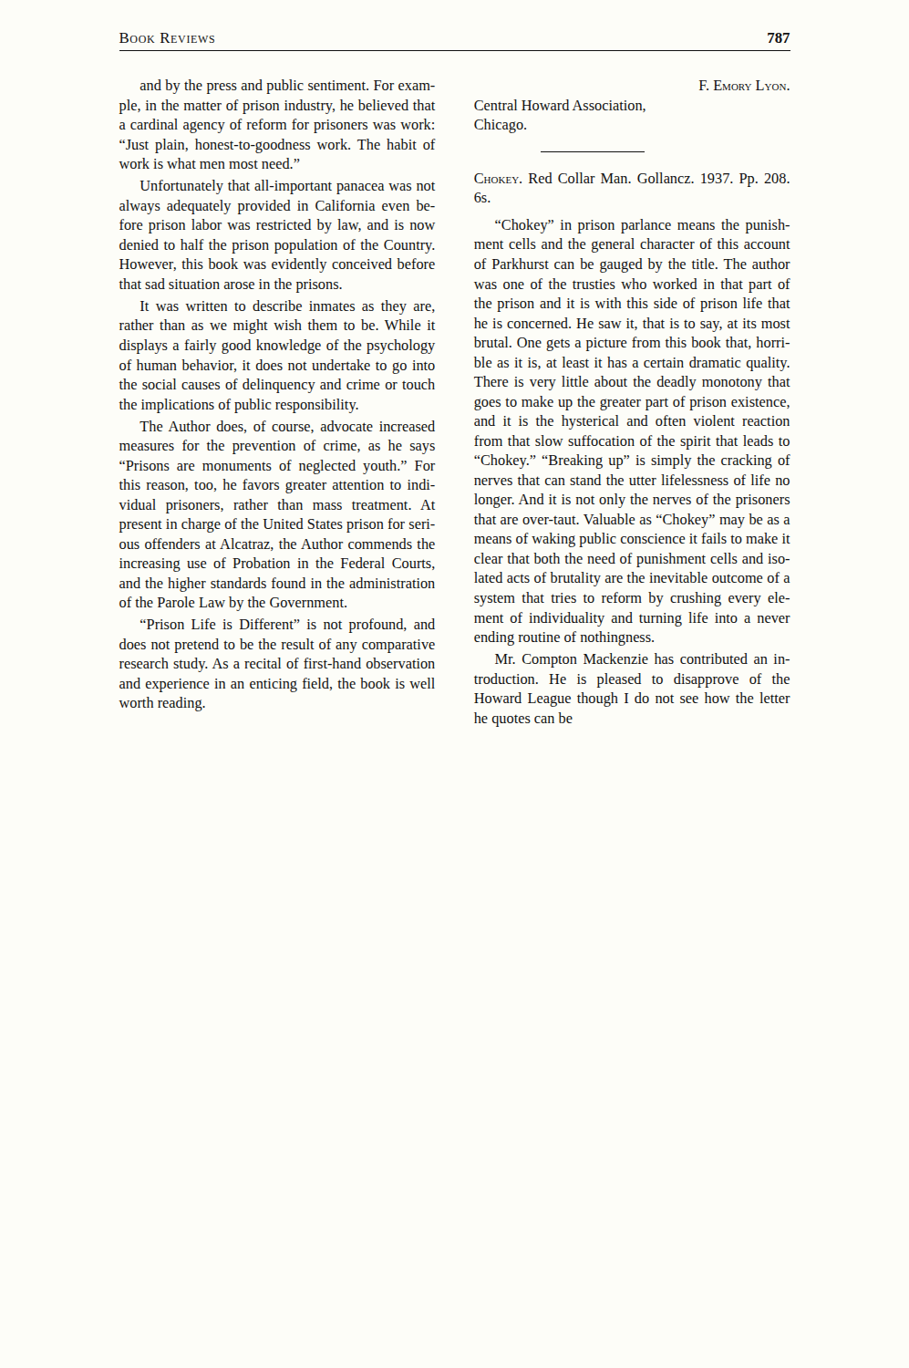Book Reviews 787
and by the press and public sentiment. For example, in the matter of prison industry, he believed that a cardinal agency of reform for prisoners was work: “Just plain, honest-to-goodness work. The habit of work is what men most need.”
Unfortunately that all-important panacea was not always adequately provided in California even before prison labor was restricted by law, and is now denied to half the prison population of the Country. However, this book was evidently conceived before that sad situation arose in the prisons.
It was written to describe inmates as they are, rather than as we might wish them to be. While it displays a fairly good knowledge of the psychology of human behavior, it does not undertake to go into the social causes of delinquency and crime or touch the implications of public responsibility.
The Author does, of course, advocate increased measures for the prevention of crime, as he says “Prisons are monuments of neglected youth.” For this reason, too, he favors greater attention to individual prisoners, rather than mass treatment. At present in charge of the United States prison for serious offenders at Alcatraz, the Author commends the increasing use of Probation in the Federal Courts, and the higher standards found in the administration of the Parole Law by the Government.
“Prison Life is Different” is not profound, and does not pretend to be the result of any comparative research study. As a recital of first-hand observation and experience in an enticing field, the book is well worth reading.
F. Emory Lyon.
Central Howard Association,
Chicago.
Chokey. Red Collar Man. Gollancz. 1937. Pp. 208. 6s.
“Chokey” in prison parlance means the punishment cells and the general character of this account of Parkhurst can be gauged by the title. The author was one of the trusties who worked in that part of the prison and it is with this side of prison life that he is concerned. He saw it, that is to say, at its most brutal. One gets a picture from this book that, horrible as it is, at least it has a certain dramatic quality. There is very little about the deadly monotony that goes to make up the greater part of prison existence, and it is the hysterical and often violent reaction from that slow suffocation of the spirit that leads to “Chokey.” “Breaking up” is simply the cracking of nerves that can stand the utter lifelessness of life no longer. And it is not only the nerves of the prisoners that are over-taut. Valuable as “Chokey” may be as a means of waking public conscience it fails to make it clear that both the need of punishment cells and isolated acts of brutality are the inevitable outcome of a system that tries to reform by crushing every element of individuality and turning life into a never ending routine of nothingness.
Mr. Compton Mackenzie has contributed an introduction. He is pleased to disapprove of the Howard League though I do not see how the letter he quotes can be